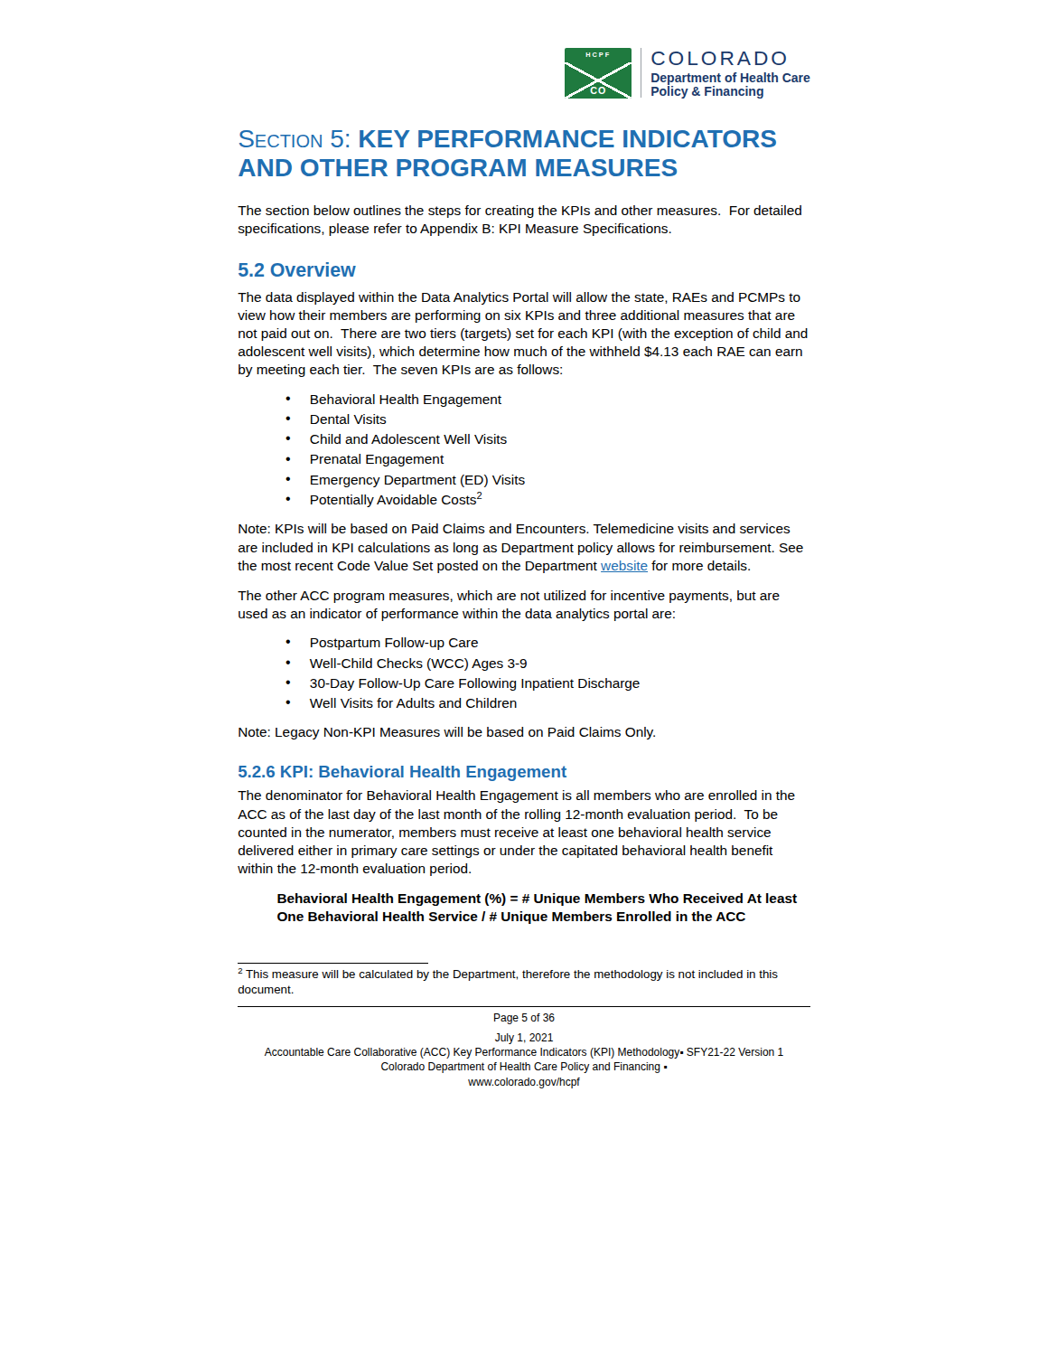HCPF
CO
Colorado
Department of Health Care Policy & Financing
Section 5: KEY PERFORMANCE INDICATORS AND OTHER PROGRAM MEASURES
The section below outlines the steps for creating the KPIs and other measures. For detailed specifications, please refer to Appendix B: KPI Measure Specifications.
5.2 Overview
The data displayed within the Data Analytics Portal will allow the state, RAEs and PCMPs to view how their members are performing on six KPIs and three additional measures that are not paid out on. There are two tiers (targets) set for each KPI (with the exception of child and adolescent well visits), which determine how much of the withheld $4.13 each RAE can earn by meeting each tier. The seven KPIs are as follows:
Behavioral Health Engagement
Dental Visits
Child and Adolescent Well Visits
Prenatal Engagement
Emergency Department (ED) Visits
Potentially Avoidable Costs2
Note: KPIs will be based on Paid Claims and Encounters. Telemedicine visits and services are included in KPI calculations as long as Department policy allows for reimbursement. See the most recent Code Value Set posted on the Department website for more details.
The other ACC program measures, which are not utilized for incentive payments, but are used as an indicator of performance within the data analytics portal are:
Postpartum Follow-up Care
Well-Child Checks (WCC) Ages 3-9
30-Day Follow-Up Care Following Inpatient Discharge
Well Visits for Adults and Children
Note: Legacy Non-KPI Measures will be based on Paid Claims Only.
5.2.6 KPI: Behavioral Health Engagement
The denominator for Behavioral Health Engagement is all members who are enrolled in the ACC as of the last day of the last month of the rolling 12-month evaluation period. To be counted in the numerator, members must receive at least one behavioral health service delivered either in primary care settings or under the capitated behavioral health benefit within the 12-month evaluation period.
Behavioral Health Engagement (%) = # Unique Members Who Received At least One Behavioral Health Service / # Unique Members Enrolled in the ACC
2 This measure will be calculated by the Department, therefore the methodology is not included in this document.
Page 5 of 36
July 1, 2021
Accountable Care Collaborative (ACC) Key Performance Indicators (KPI) Methodology▪ SFY21-22 Version 1
Colorado Department of Health Care Policy and Financing ▪
www.colorado.gov/hcpf